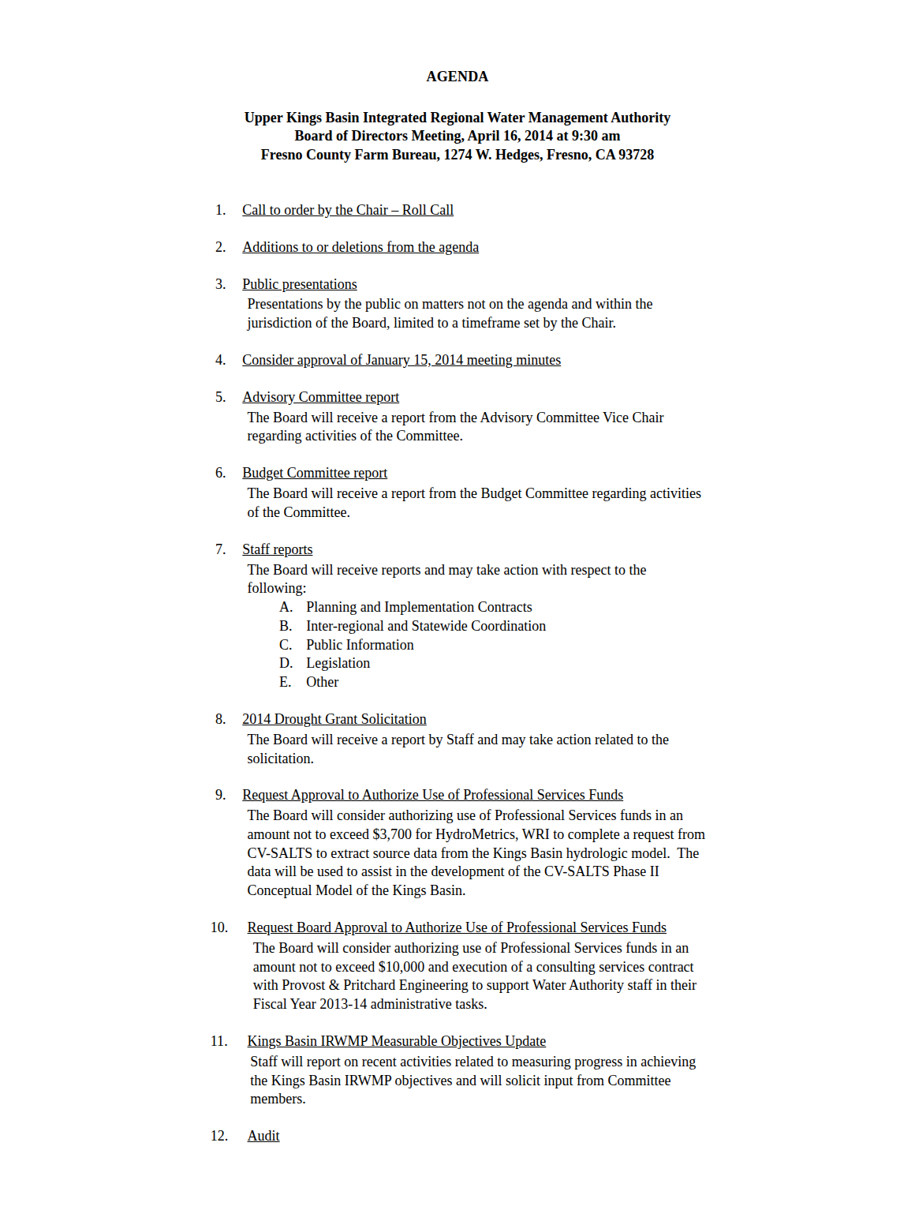AGENDA
Upper Kings Basin Integrated Regional Water Management Authority
Board of Directors Meeting, April 16, 2014 at 9:30 am
Fresno County Farm Bureau, 1274 W. Hedges, Fresno, CA 93728
Call to order by the Chair – Roll Call
Additions to or deletions from the agenda
Public presentations Presentations by the public on matters not on the agenda and within the jurisdiction of the Board, limited to a timeframe set by the Chair.
Consider approval of January 15, 2014 meeting minutes
Advisory Committee report The Board will receive a report from the Advisory Committee Vice Chair regarding activities of the Committee.
Budget Committee report The Board will receive a report from the Budget Committee regarding activities of the Committee.
Staff reports The Board will receive reports and may take action with respect to the following:
Planning and Implementation Contracts
Inter-regional and Statewide Coordination
Public Information
Legislation
Other
2014 Drought Grant Solicitation The Board will receive a report by Staff and may take action related to the solicitation.
Request Approval to Authorize Use of Professional Services Funds The Board will consider authorizing use of Professional Services funds in an amount not to exceed $3,700 for HydroMetrics, WRI to complete a request from CV-SALTS to extract source data from the Kings Basin hydrologic model. The data will be used to assist in the development of the CV-SALTS Phase II Conceptual Model of the Kings Basin.
Request Board Approval to Authorize Use of Professional Services Funds The Board will consider authorizing use of Professional Services funds in an amount not to exceed $10,000 and execution of a consulting services contract with Provost & Pritchard Engineering to support Water Authority staff in their Fiscal Year 2013-14 administrative tasks.
Kings Basin IRWMP Measurable Objectives Update Staff will report on recent activities related to measuring progress in achieving the Kings Basin IRWMP objectives and will solicit input from Committee members.
Audit